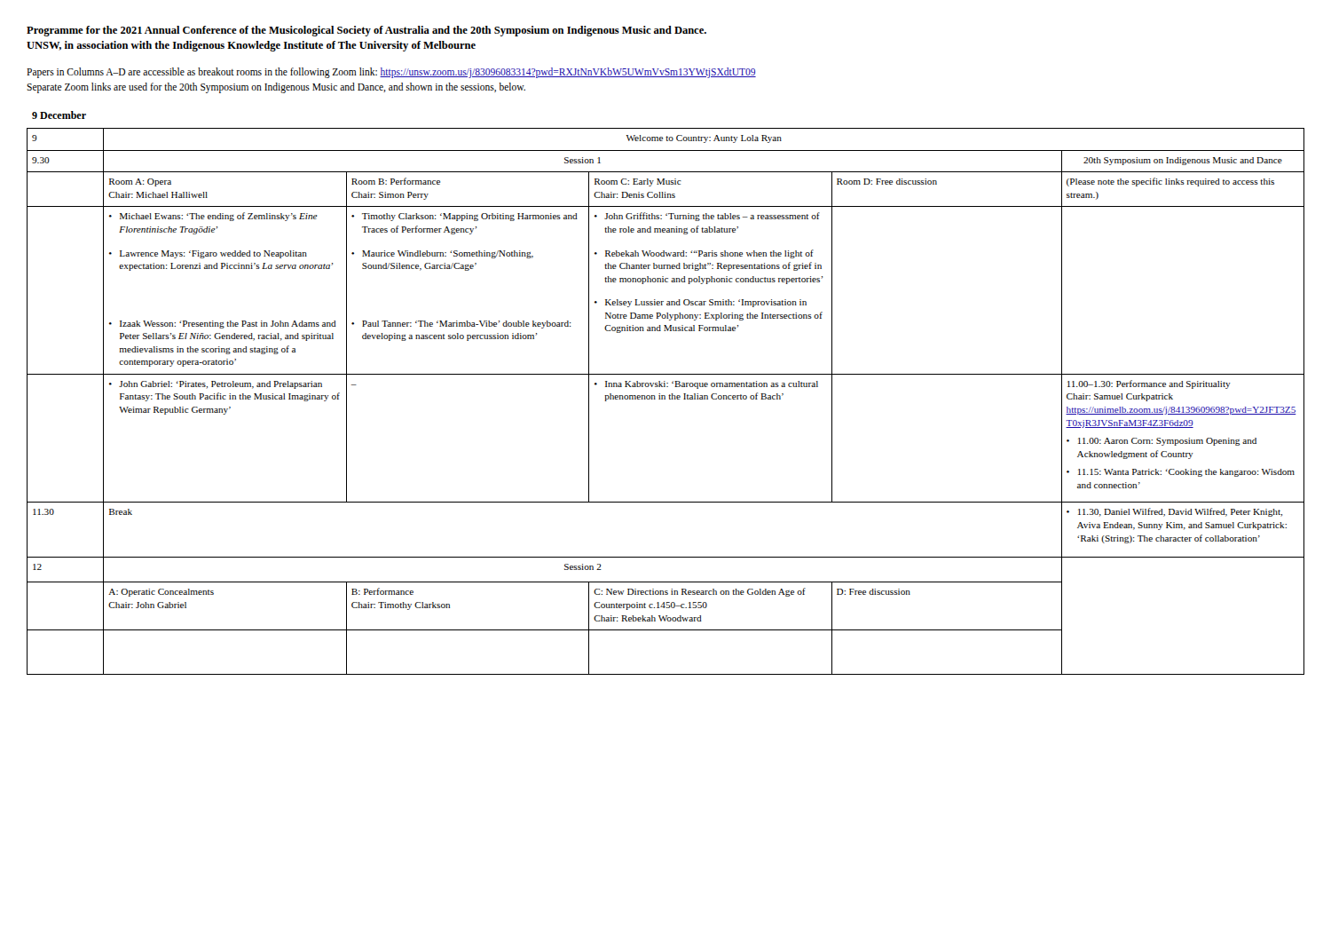Programme for the 2021 Annual Conference of the Musicological Society of Australia and the 20th Symposium on Indigenous Music and Dance.
UNSW, in association with the Indigenous Knowledge Institute of The University of Melbourne
Papers in Columns A–D are accessible as breakout rooms in the following Zoom link: https://unsw.zoom.us/j/83096083314?pwd=RXJtNnVKbW5UWmVvSm13YWtjSXdtUT09
Separate Zoom links are used for the 20th Symposium on Indigenous Music and Dance, and shown in the sessions, below.
9 December
| 9 | Welcome to Country: Aunty Lola Ryan |
| 9.30 | Session 1 | 20th Symposium on Indigenous Music and Dance |
| | Room A: Opera Chair: Michael Halliwell | Room B: Performance Chair: Simon Perry | Room C: Early Music Chair: Denis Collins | Room D: Free discussion | (Please note the specific links required to access this stream.) |
| | Michael Ewans: ‘The ending of Zemlinsky’s Eine Florentinische Tragödie ’ Lawrence Mays: ‘Figaro wedded to Neapolitan expectation: Lorenzi and Piccinni’s La serva onorata ’ Izaak Wesson: ‘Presenting the Past in John Adams and Peter Sellars’s El Niño : Gendered, racial, and spiritual medievalisms in the scoring and staging of a contemporary opera-oratorio’ | Timothy Clarkson: ‘Mapping Orbiting Harmonies and Traces of Performer Agency’ Maurice Windleburn: ‘Something/Nothing, Sound/Silence, Garcia/Cage’ Paul Tanner: ‘The ‘Marimba-Vibe’ double keyboard: developing a nascent solo percussion idiom’ | John Griffiths: ‘Turning the tables – a reassessment of the role and meaning of tablature’ Rebekah Woodward: ‘“Paris shone when the light of the Chanter burned bright”: Representations of grief in the monophonic and polyphonic conductus repertories’ Kelsey Lussier and Oscar Smith: ‘Improvisation in Notre Dame Polyphony: Exploring the Intersections of Cognition and Musical Formulae’ | | |
| | John Gabriel: ‘Pirates, Petroleum, and Prelapsarian Fantasy: The South Pacific in the Musical Imaginary of Weimar Republic Germany’ | – | Inna Kabrovski: ‘Baroque ornamentation as a cultural phenomenon in the Italian Concerto of Bach’ | | 11.00–1.30: Performance and Spirituality Chair: Samuel Curkpatrick https://unimelb.zoom.us/j/84139609698?pwd=Y2JFT3Z5T0xjR3JVSnFaM3F4Z3F6dz09 11.00: Aaron Corn: Symposium Opening and Acknowledgment of Country 11.15: Wanta Patrick: ‘Cooking the kangaroo: Wisdom and connection’ |
| 11.30 | Break | 11.30, Daniel Wilfred, David Wilfred, Peter Knight, Aviva Endean, Sunny Kim, and Samuel Curkpatrick: ‘Raki (String): The character of collaboration’ |
| 12 | Session 2 | |
| | A: Operatic Concealments Chair: John Gabriel | B: Performance Chair: Timothy Clarkson | C: New Directions in Research on the Golden Age of Counterpoint c.1450–c.1550 Chair: Rebekah Woodward | D: Free discussion |